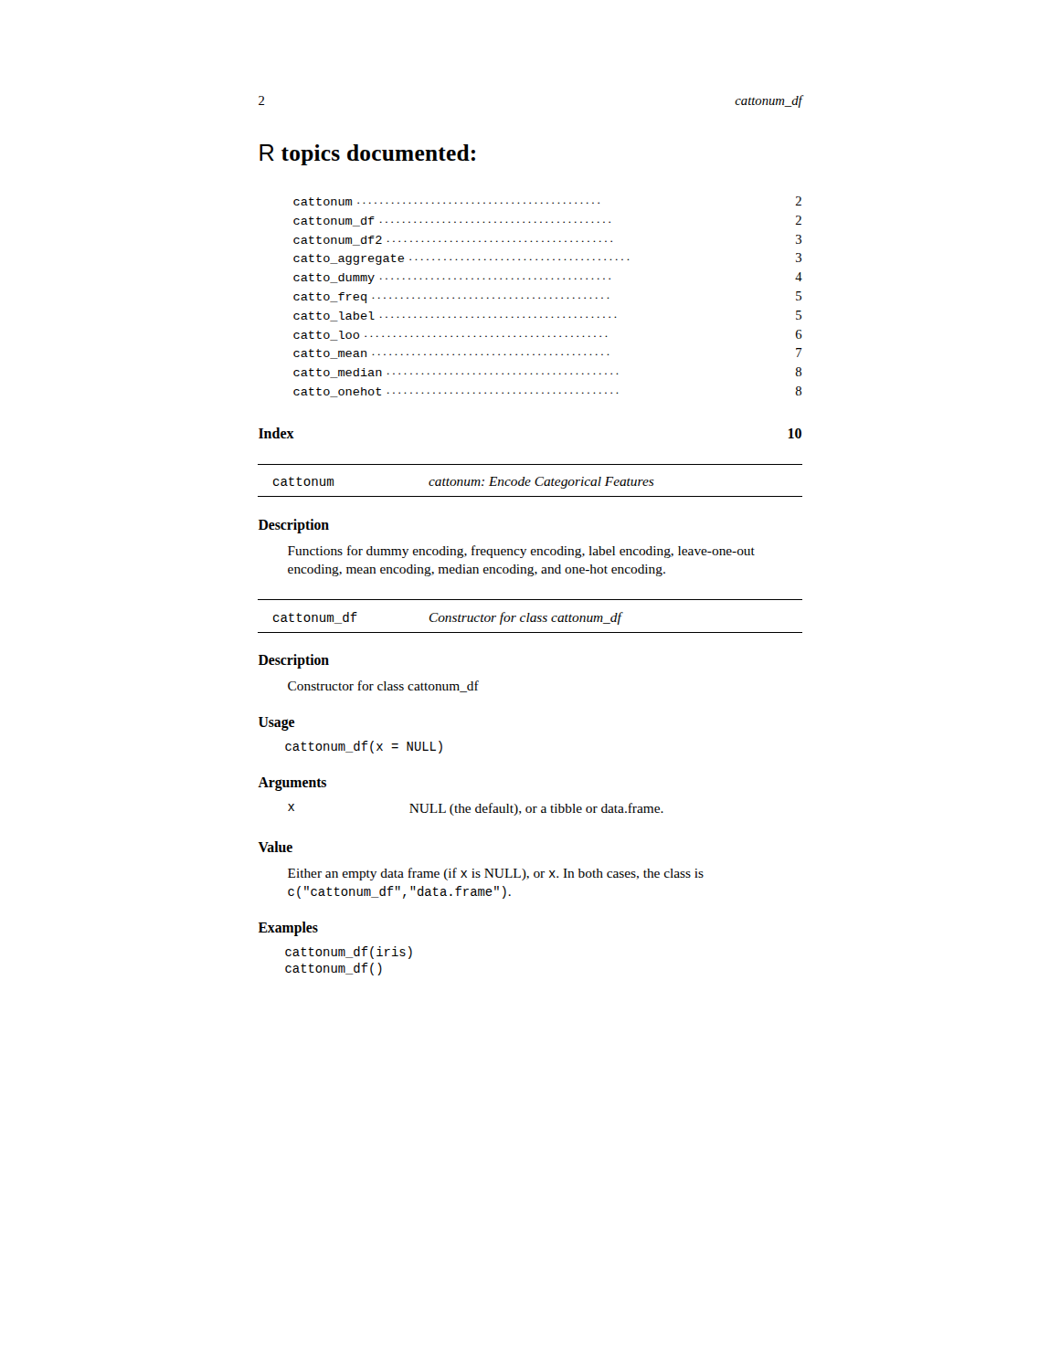2
cattonum_df
R topics documented:
cattonum........................................... 2
cattonum_df......................................... 2
cattonum_df2........................................ 3
catto_aggregate....................................... 3
catto_dummy......................................... 4
catto_freq.......................................... 5
catto_label.......................................... 5
catto_loo........................................... 6
catto_mean.......................................... 7
catto_median......................................... 8
catto_onehot......................................... 8
Index 10
cattonum
cattonum: Encode Categorical Features
Description
Functions for dummy encoding, frequency encoding, label encoding, leave-one-out encoding, mean encoding, median encoding, and one-hot encoding.
cattonum_df
Constructor for class cattonum_df
Description
Constructor for class cattonum_df
Usage
cattonum_df(x = NULL)
Arguments
| x | NULL (the default), or a tibble or data.frame. |
Value
Either an empty data frame (if x is NULL), or x. In both cases, the class is c("cattonum_df","data.frame").
Examples
cattonum_df(iris)
cattonum_df()